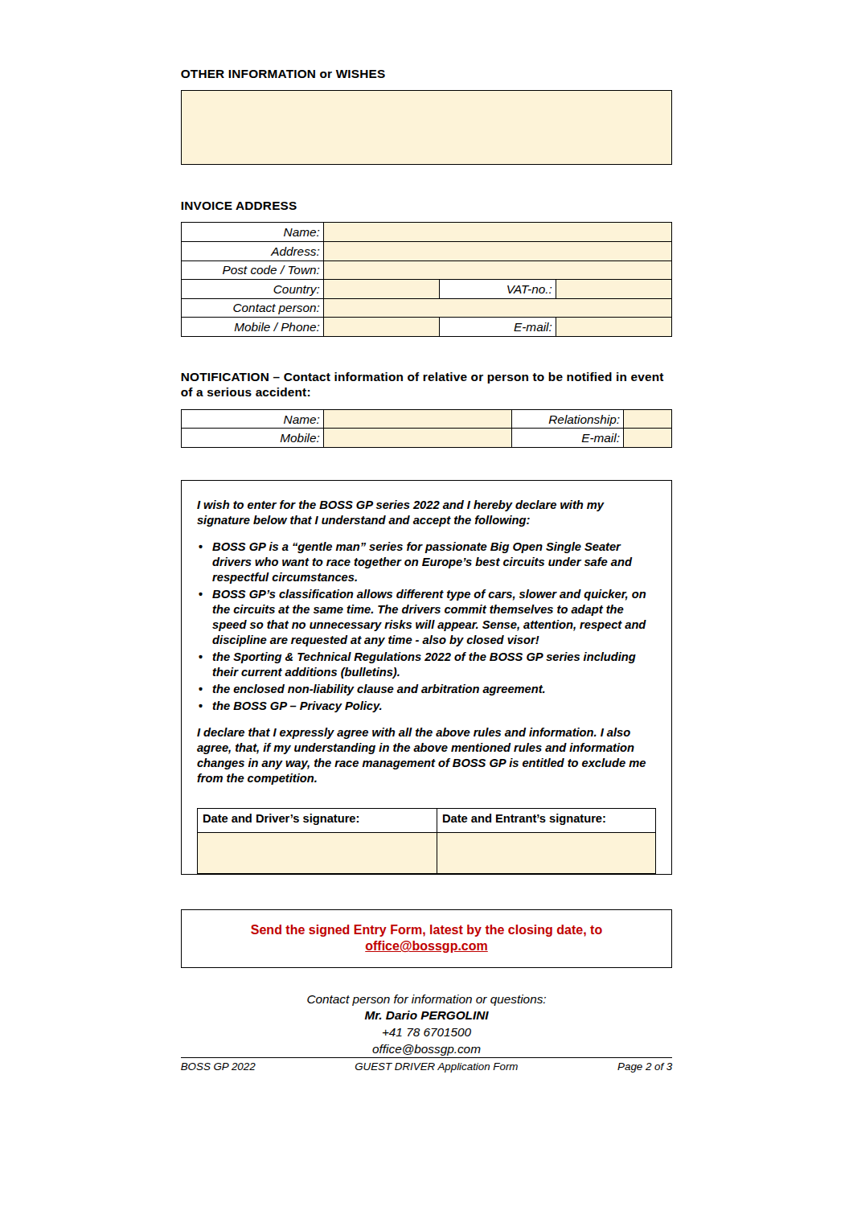OTHER INFORMATION or WISHES
INVOICE ADDRESS
| Name: | |
| Address: | |
| Post code / Town: | |
| Country: | | VAT-no.: | |
| Contact person: | |
| Mobile / Phone: | | E-mail: | |
NOTIFICATION – Contact information of relative or person to be notified in event of a serious accident:
| Name: | | Relationship: | |
| Mobile: | | E-mail: | |
I wish to enter for the BOSS GP series 2022 and I hereby declare with my signature below that I understand and accept the following:
BOSS GP is a “gentle man” series for passionate Big Open Single Seater drivers who want to race together on Europe’s best circuits under safe and respectful circumstances.
BOSS GP’s classification allows different type of cars, slower and quicker, on the circuits at the same time. The drivers commit themselves to adapt the speed so that no unnecessary risks will appear. Sense, attention, respect and discipline are requested at any time - also by closed visor!
the Sporting & Technical Regulations 2022 of the BOSS GP series including their current additions (bulletins).
the enclosed non-liability clause and arbitration agreement.
the BOSS GP – Privacy Policy.
I declare that I expressly agree with all the above rules and information. I also agree, that, if my understanding in the above mentioned rules and information changes in any way, the race management of BOSS GP is entitled to exclude me from the competition.
| Date and Driver’s signature: | Date and Entrant’s signature: |
Send the signed Entry Form, latest by the closing date, to office@bossgp.com
Contact person for information or questions:
Mr. Dario PERGOLINI
+41 78 6701500
office@bossgp.com
BOSS GP 2022
GUEST DRIVER Application Form
Page 2 of 3